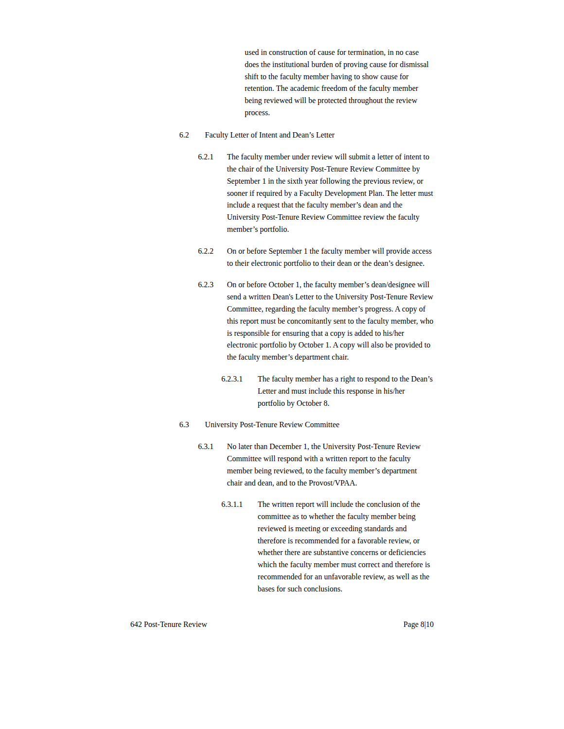used in construction of cause for termination, in no case does the institutional burden of proving cause for dismissal shift to the faculty member having to show cause for retention. The academic freedom of the faculty member being reviewed will be protected throughout the review process.
6.2
Faculty Letter of Intent and Dean’s Letter
6.2.1
The faculty member under review will submit a letter of intent to the chair of the University Post-Tenure Review Committee by September 1 in the sixth year following the previous review, or sooner if required by a Faculty Development Plan. The letter must include a request that the faculty member’s dean and the University Post-Tenure Review Committee review the faculty member’s portfolio.
6.2.2
On or before September 1 the faculty member will provide access to their electronic portfolio to their dean or the dean’s designee.
6.2.3
On or before October 1, the faculty member’s dean/designee will send a written Dean's Letter to the University Post-Tenure Review Committee, regarding the faculty member’s progress. A copy of this report must be concomitantly sent to the faculty member, who is responsible for ensuring that a copy is added to his/her electronic portfolio by October 1. A copy will also be provided to the faculty member’s department chair.
6.2.3.1
The faculty member has a right to respond to the Dean’s Letter and must include this response in his/her portfolio by October 8.
6.3
University Post-Tenure Review Committee
6.3.1
No later than December 1, the University Post-Tenure Review Committee will respond with a written report to the faculty member being reviewed, to the faculty member’s department chair and dean, and to the Provost/VPAA.
6.3.1.1
The written report will include the conclusion of the committee as to whether the faculty member being reviewed is meeting or exceeding standards and therefore is recommended for a favorable review, or whether there are substantive concerns or deficiencies which the faculty member must correct and therefore is recommended for an unfavorable review, as well as the bases for such conclusions.
642 Post-Tenure Review
Page 8|10